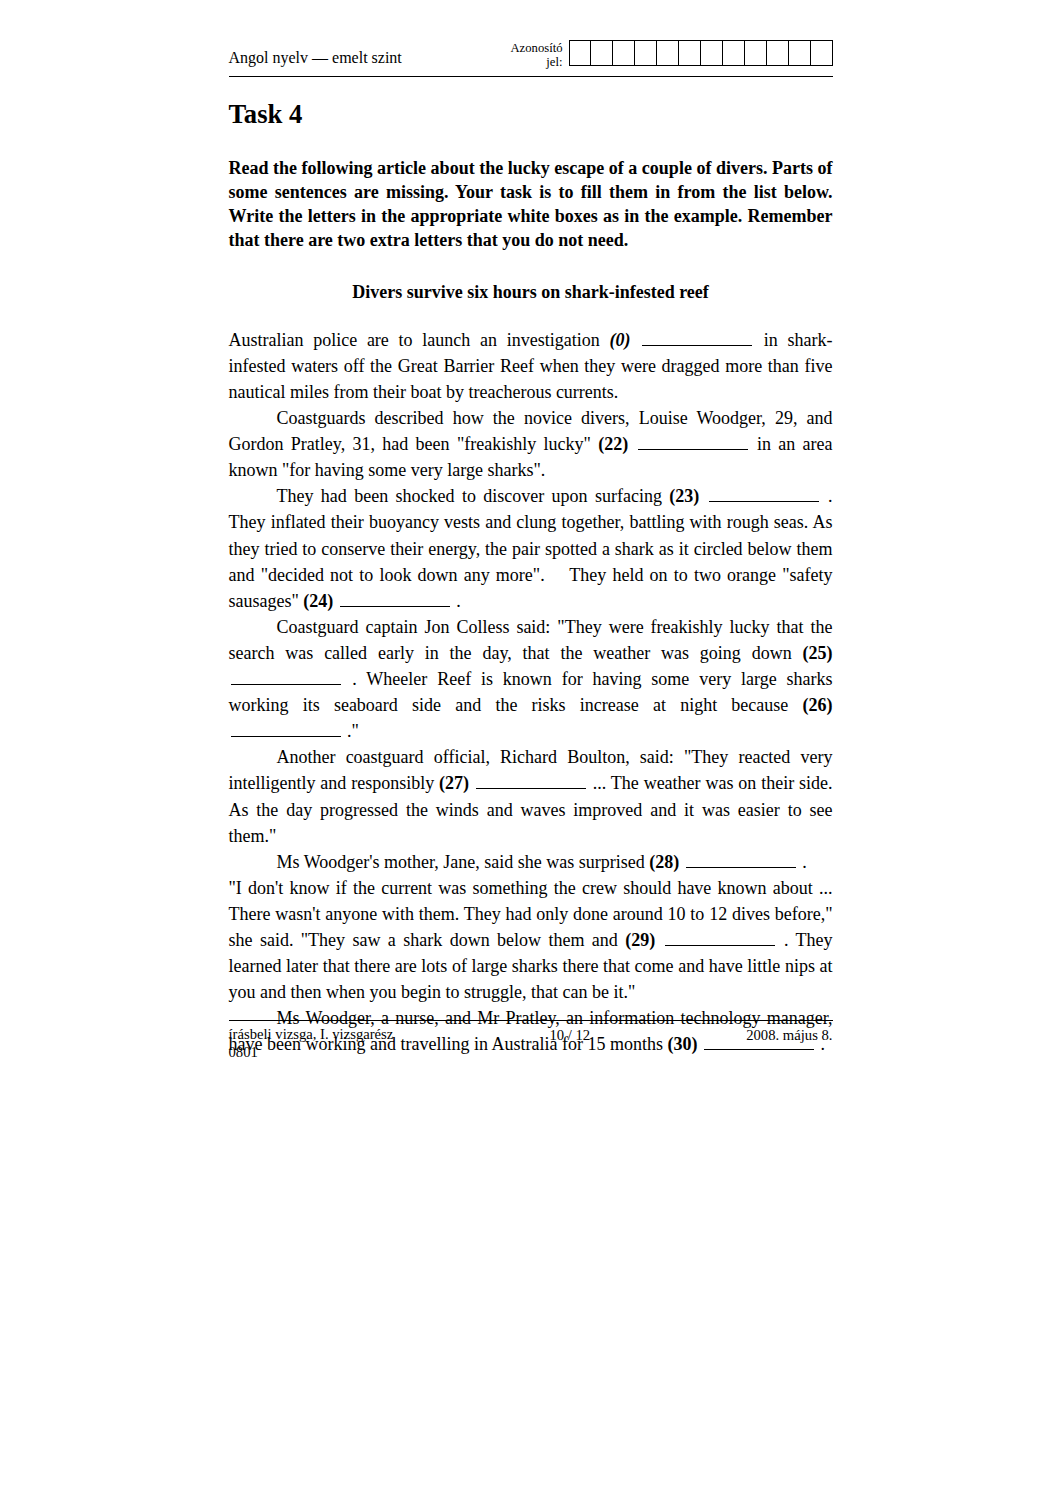Angol nyelv — emelt szint
Azonosító
jel:
Task 4
Read the following article about the lucky escape of a couple of divers. Parts of some sentences are missing. Your task is to fill them in from the list below. Write the letters in the appropriate white boxes as in the example. Remember that there are two extra letters that you do not need.
Divers survive six hours on shark-infested reef
Australian police are to launch an investigation (0) in shark-infested waters off the Great Barrier Reef when they were dragged more than five nautical miles from their boat by treacherous currents.
Coastguards described how the novice divers, Louise Woodger, 29, and Gordon Pratley, 31, had been "freakishly lucky" (22) in an area known "for having some very large sharks".
They had been shocked to discover upon surfacing (23) . They inflated their buoyancy vests and clung together, battling with rough seas. As they tried to conserve their energy, the pair spotted a shark as it circled below them and "decided not to look down any more". They held on to two orange "safety sausages" (24) .
Coastguard captain Jon Colless said: "They were freakishly lucky that the search was called early in the day, that the weather was going down (25) . Wheeler Reef is known for having some very large sharks working its seaboard side and the risks increase at night because (26) ."
Another coastguard official, Richard Boulton, said: "They reacted very intelligently and responsibly (27) ... The weather was on their side. As the day progressed the winds and waves improved and it was easier to see them."
Ms Woodger's mother, Jane, said she was surprised (28) .
"I don't know if the current was something the crew should have known about ... There wasn't anyone with them. They had only done around 10 to 12 dives before," she said. "They saw a shark down below them and (29) . They learned later that there are lots of large sharks there that come and have little nips at you and then when you begin to struggle, that can be it."
Ms Woodger, a nurse, and Mr Pratley, an information technology manager, have been working and travelling in Australia for 15 months (30) .
írásbeli vizsga, I. vizsgarész
0801
10 / 12
2008. május 8.